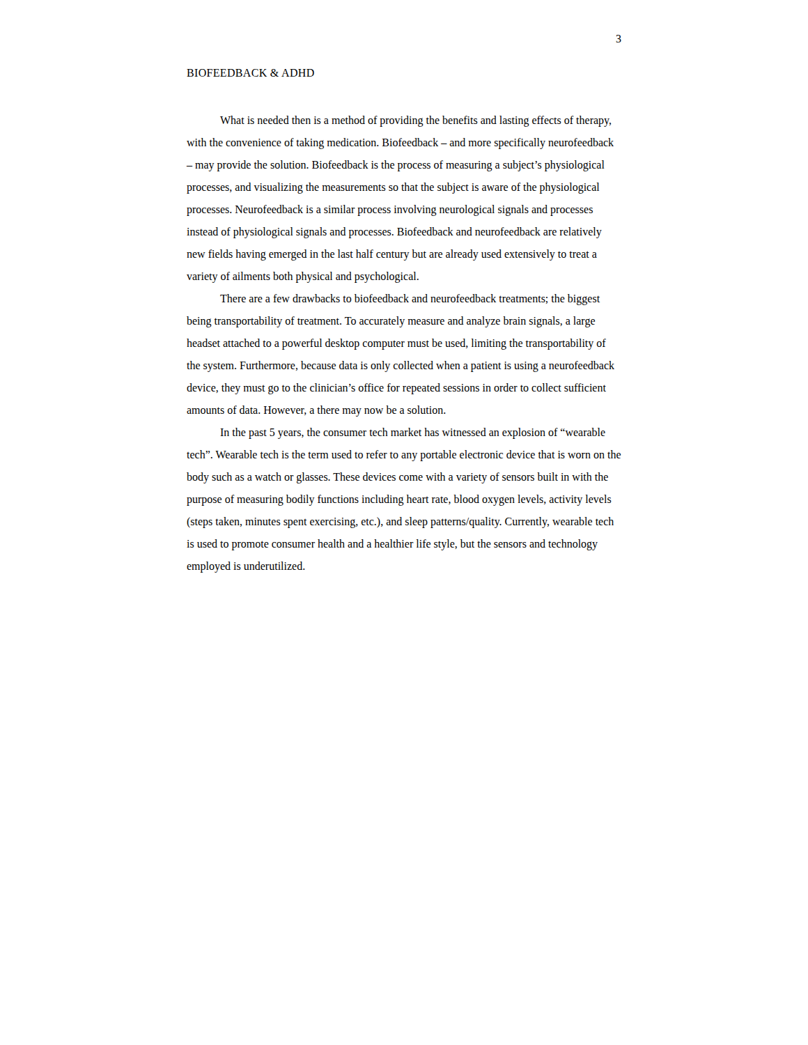3
BIOFEEDBACK & ADHD
What is needed then is a method of providing the benefits and lasting effects of therapy, with the convenience of taking medication. Biofeedback – and more specifically neurofeedback – may provide the solution. Biofeedback is the process of measuring a subject’s physiological processes, and visualizing the measurements so that the subject is aware of the physiological processes. Neurofeedback is a similar process involving neurological signals and processes instead of physiological signals and processes. Biofeedback and neurofeedback are relatively new fields having emerged in the last half century but are already used extensively to treat a variety of ailments both physical and psychological.
There are a few drawbacks to biofeedback and neurofeedback treatments; the biggest being transportability of treatment. To accurately measure and analyze brain signals, a large headset attached to a powerful desktop computer must be used, limiting the transportability of the system. Furthermore, because data is only collected when a patient is using a neurofeedback device, they must go to the clinician’s office for repeated sessions in order to collect sufficient amounts of data. However, a there may now be a solution.
In the past 5 years, the consumer tech market has witnessed an explosion of “wearable tech”. Wearable tech is the term used to refer to any portable electronic device that is worn on the body such as a watch or glasses. These devices come with a variety of sensors built in with the purpose of measuring bodily functions including heart rate, blood oxygen levels, activity levels (steps taken, minutes spent exercising, etc.), and sleep patterns/quality. Currently, wearable tech is used to promote consumer health and a healthier life style, but the sensors and technology employed is underutilized.